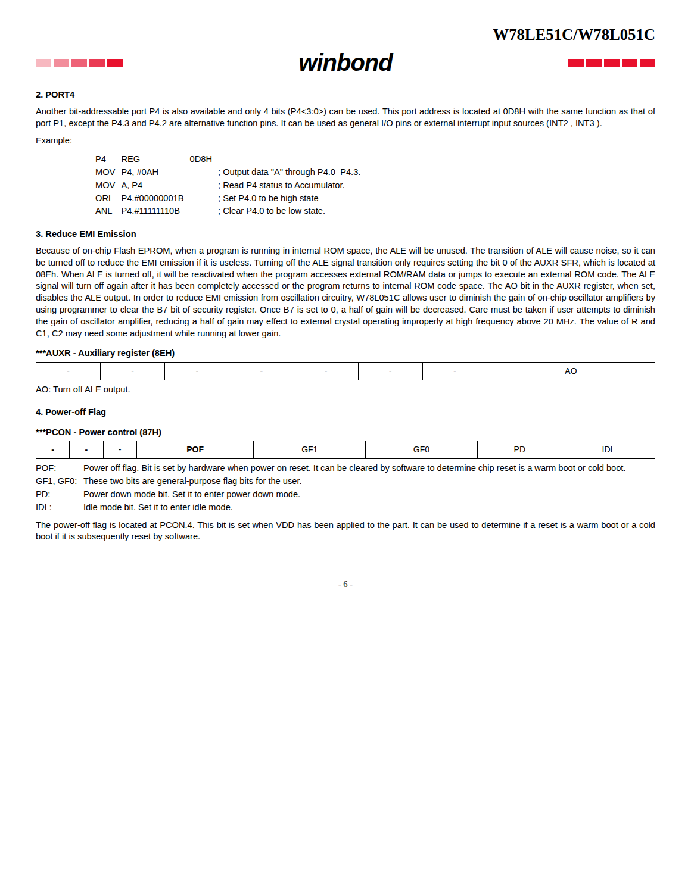W78LE51C/W78L051C
winbond
2. PORT4
Another bit-addressable port P4 is also available and only 4 bits (P4<3:0>) can be used. This port address is located at 0D8H with the same function as that of port P1, except the P4.3 and P4.2 are alternative function pins. It can be used as general I/O pins or external interrupt input sources (INT2 , INT3 ).
Example:
| P4 | REG | 0D8H | |
| MOV | P4, #0AH | | ; Output data "A" through P4.0–P4.3. |
| MOV | A, P4 | | ; Read P4 status to Accumulator. |
| ORL | P4.#00000001B | | ; Set P4.0 to be high state |
| ANL | P4.#11111110B | | ; Clear P4.0 to be low state. |
3. Reduce EMI Emission
Because of on-chip Flash EPROM, when a program is running in internal ROM space, the ALE will be unused. The transition of ALE will cause noise, so it can be turned off to reduce the EMI emission if it is useless. Turning off the ALE signal transition only requires setting the bit 0 of the AUXR SFR, which is located at 08Eh. When ALE is turned off, it will be reactivated when the program accesses external ROM/RAM data or jumps to execute an external ROM code. The ALE signal will turn off again after it has been completely accessed or the program returns to internal ROM code space. The AO bit in the AUXR register, when set, disables the ALE output. In order to reduce EMI emission from oscillation circuitry, W78L051C allows user to diminish the gain of on-chip oscillator amplifiers by using programmer to clear the B7 bit of security register. Once B7 is set to 0, a half of gain will be decreased. Care must be taken if user attempts to diminish the gain of oscillator amplifier, reducing a half of gain may effect to external crystal operating improperly at high frequency above 20 MHz. The value of R and C1, C2 may need some adjustment while running at lower gain.
***AUXR - Auxiliary register (8EH)
| - | - | - | - | - | - | - | AO |
AO: Turn off ALE output.
4. Power-off Flag
***PCON - Power control (87H)
| - | - | - | POF | GF1 | GF0 | PD | IDL |
POF:
Power off flag. Bit is set by hardware when power on reset. It can be cleared by software to determine chip reset is a warm boot or cold boot.
GF1, GF0:
These two bits are general-purpose flag bits for the user.
PD:
Power down mode bit. Set it to enter power down mode.
IDL:
Idle mode bit. Set it to enter idle mode.
The power-off flag is located at PCON.4. This bit is set when VDD has been applied to the part. It can be used to determine if a reset is a warm boot or a cold boot if it is subsequently reset by software.
- 6 -